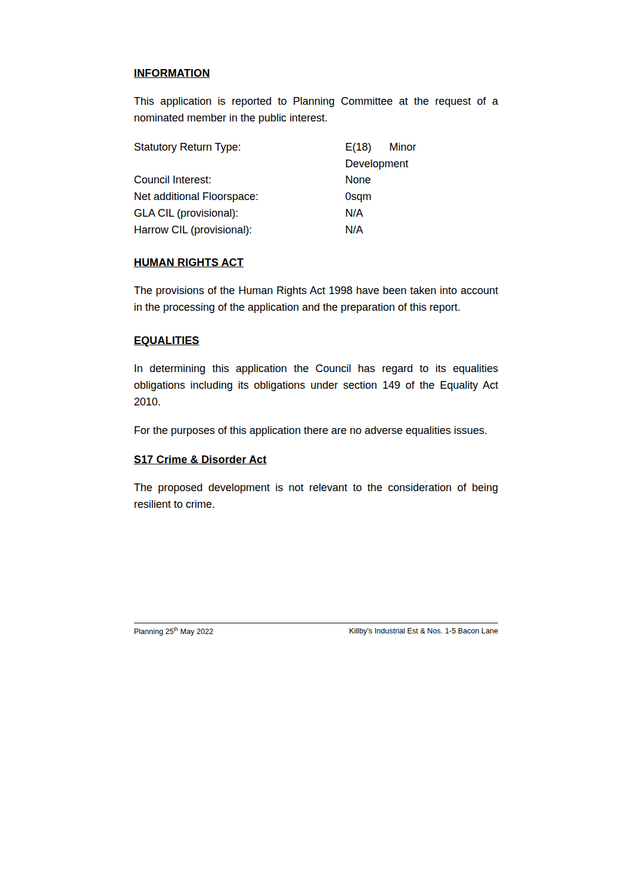INFORMATION
This application is reported to Planning Committee at the request of a nominated member in the public interest.
| Statutory Return Type: | E(18) Minor Development |
| Council Interest: | None |
| Net additional Floorspace: | 0sqm |
| GLA CIL (provisional): | N/A |
| Harrow CIL (provisional): | N/A |
HUMAN RIGHTS ACT
The provisions of the Human Rights Act 1998 have been taken into account in the processing of the application and the preparation of this report.
EQUALITIES
In determining this application the Council has regard to its equalities obligations including its obligations under section 149 of the Equality Act 2010.
For the purposes of this application there are no adverse equalities issues.
S17 Crime & Disorder Act
The proposed development is not relevant to the consideration of being resilient to crime.
Planning 25th May 2022
Killby’s Industrial Est & Nos. 1-5 Bacon Lane